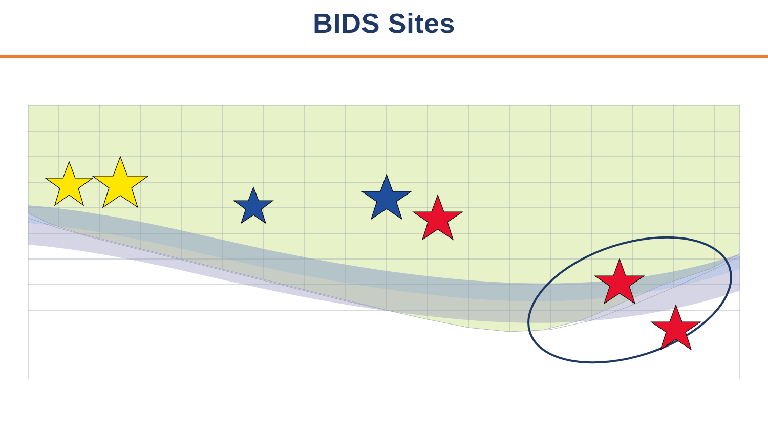BIDS Sites
BIDS Sites map Border region map with county outlines. Yellow stars near southern California, blue stars across Arizona and New Mexico, red stars in west Texas and south Texas. A navy oval encircles the two south Texas red stars.